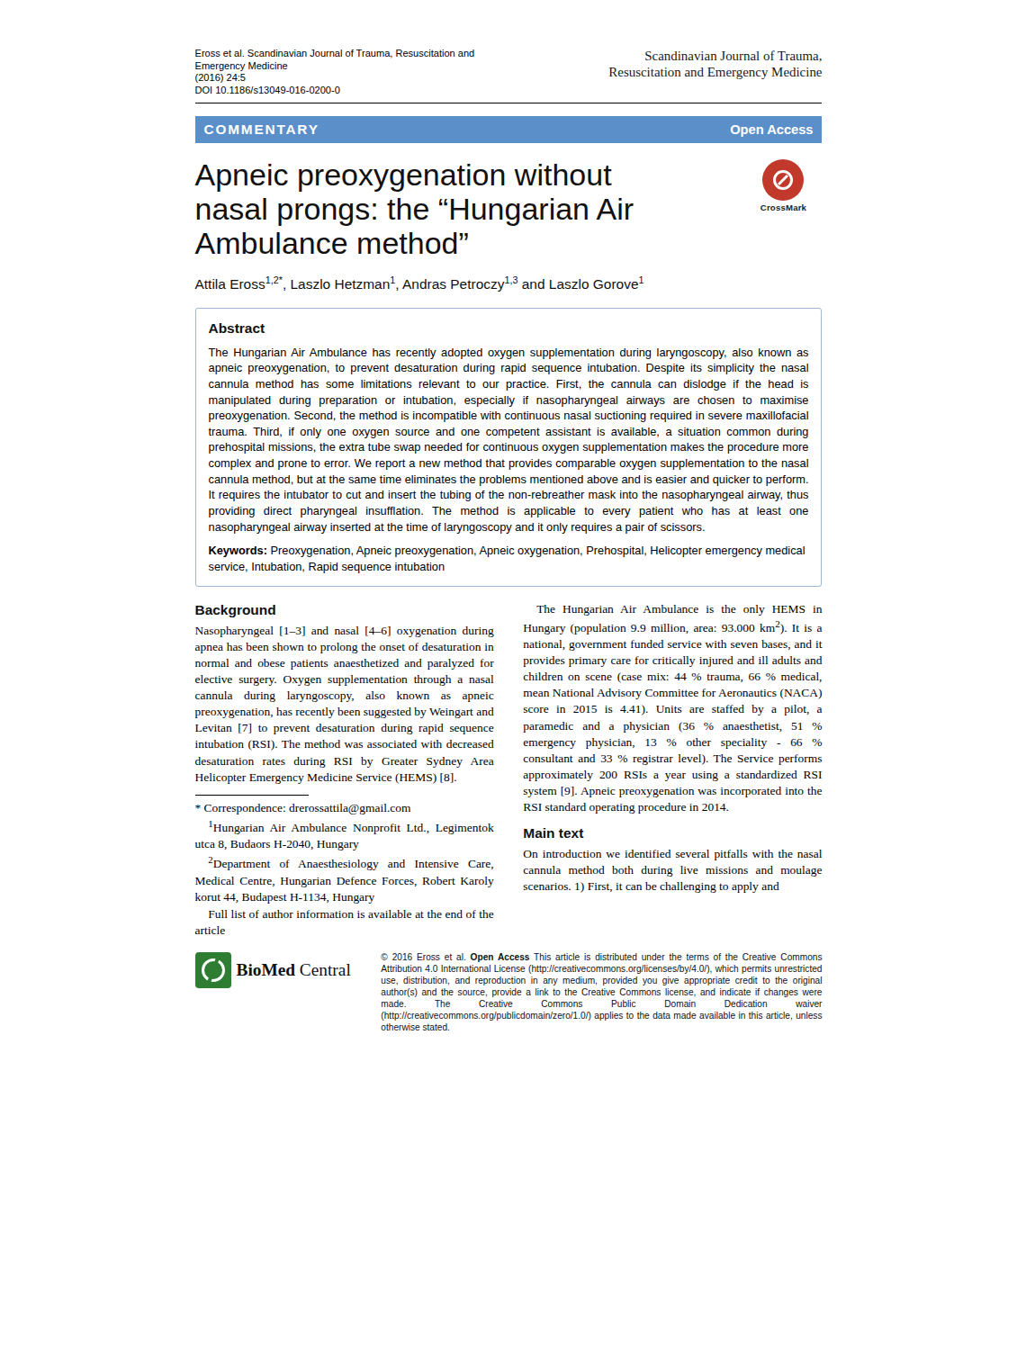Eross et al. Scandinavian Journal of Trauma, Resuscitation and Emergency Medicine
(2016) 24:5
DOI 10.1186/s13049-016-0200-0
Scandinavian Journal of Trauma,
Resuscitation and Emergency Medicine
Commentary
Open Access
Apneic preoxygenation without nasal prongs: the “Hungarian Air Ambulance method”
CrossMark
Attila Eross1,2*, Laszlo Hetzman1, Andras Petroczy1,3 and Laszlo Gorove1
Abstract
The Hungarian Air Ambulance has recently adopted oxygen supplementation during laryngoscopy, also known as apneic preoxygenation, to prevent desaturation during rapid sequence intubation. Despite its simplicity the nasal cannula method has some limitations relevant to our practice. First, the cannula can dislodge if the head is manipulated during preparation or intubation, especially if nasopharyngeal airways are chosen to maximise preoxygenation. Second, the method is incompatible with continuous nasal suctioning required in severe maxillofacial trauma. Third, if only one oxygen source and one competent assistant is available, a situation common during prehospital missions, the extra tube swap needed for continuous oxygen supplementation makes the procedure more complex and prone to error. We report a new method that provides comparable oxygen supplementation to the nasal cannula method, but at the same time eliminates the problems mentioned above and is easier and quicker to perform. It requires the intubator to cut and insert the tubing of the non-rebreather mask into the nasopharyngeal airway, thus providing direct pharyngeal insufflation. The method is applicable to every patient who has at least one nasopharyngeal airway inserted at the time of laryngoscopy and it only requires a pair of scissors.
Keywords: Preoxygenation, Apneic preoxygenation, Apneic oxygenation, Prehospital, Helicopter emergency medical service, Intubation, Rapid sequence intubation
Background
Nasopharyngeal [1–3] and nasal [4–6] oxygenation during apnea has been shown to prolong the onset of desaturation in normal and obese patients anaesthetized and paralyzed for elective surgery. Oxygen supplementation through a nasal cannula during laryngoscopy, also known as apneic preoxygenation, has recently been suggested by Weingart and Levitan [7] to prevent desaturation during rapid sequence intubation (RSI). The method was associated with decreased desaturation rates during RSI by Greater Sydney Area Helicopter Emergency Medicine Service (HEMS) [8].
* Correspondence: drerossattila@gmail.com
1Hungarian Air Ambulance Nonprofit Ltd., Legimentok utca 8, Budaors H-2040, Hungary
2Department of Anaesthesiology and Intensive Care, Medical Centre, Hungarian Defence Forces, Robert Karoly korut 44, Budapest H-1134, Hungary
Full list of author information is available at the end of the article
The Hungarian Air Ambulance is the only HEMS in Hungary (population 9.9 million, area: 93.000 km2). It is a national, government funded service with seven bases, and it provides primary care for critically injured and ill adults and children on scene (case mix: 44 % trauma, 66 % medical, mean National Advisory Committee for Aeronautics (NACA) score in 2015 is 4.41). Units are staffed by a pilot, a paramedic and a physician (36 % anaesthetist, 51 % emergency physician, 13 % other speciality - 66 % consultant and 33 % registrar level). The Service performs approximately 200 RSIs a year using a standardized RSI system [9]. Apneic preoxygenation was incorporated into the RSI standard operating procedure in 2014.
Main text
On introduction we identified several pitfalls with the nasal cannula method both during live missions and moulage scenarios. 1) First, it can be challenging to apply and
BioMed Central
© 2016 Eross et al. Open Access This article is distributed under the terms of the Creative Commons Attribution 4.0 International License (http://creativecommons.org/licenses/by/4.0/), which permits unrestricted use, distribution, and reproduction in any medium, provided you give appropriate credit to the original author(s) and the source, provide a link to the Creative Commons license, and indicate if changes were made. The Creative Commons Public Domain Dedication waiver (http://creativecommons.org/publicdomain/zero/1.0/) applies to the data made available in this article, unless otherwise stated.